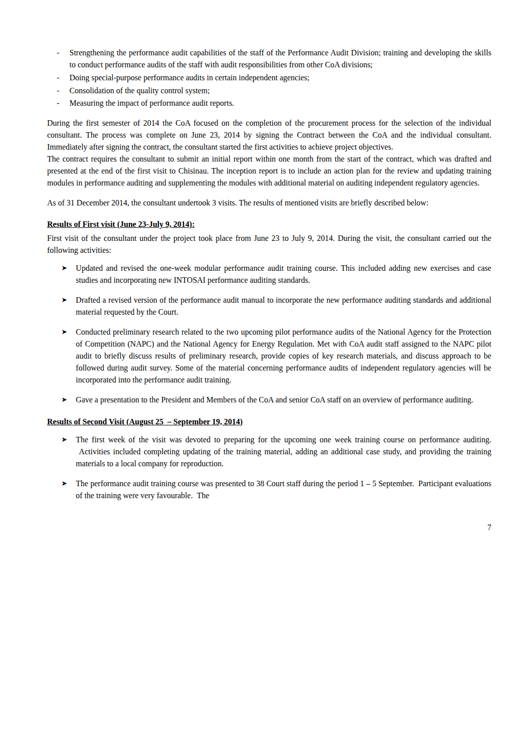Strengthening the performance audit capabilities of the staff of the Performance Audit Division; training and developing the skills to conduct performance audits of the staff with audit responsibilities from other CoA divisions;
Doing special-purpose performance audits in certain independent agencies;
Consolidation of the quality control system;
Measuring the impact of performance audit reports.
During the first semester of 2014 the CoA focused on the completion of the procurement process for the selection of the individual consultant. The process was complete on June 23, 2014 by signing the Contract between the CoA and the individual consultant. Immediately after signing the contract, the consultant started the first activities to achieve project objectives.
The contract requires the consultant to submit an initial report within one month from the start of the contract, which was drafted and presented at the end of the first visit to Chisinau. The inception report is to include an action plan for the review and updating training modules in performance auditing and supplementing the modules with additional material on auditing independent regulatory agencies.
As of 31 December 2014, the consultant undertook 3 visits. The results of mentioned visits are briefly described below:
Results of First visit (June 23-July 9, 2014):
First visit of the consultant under the project took place from June 23 to July 9, 2014. During the visit, the consultant carried out the following activities:
Updated and revised the one-week modular performance audit training course. This included adding new exercises and case studies and incorporating new INTOSAI performance auditing standards.
Drafted a revised version of the performance audit manual to incorporate the new performance auditing standards and additional material requested by the Court.
Conducted preliminary research related to the two upcoming pilot performance audits of the National Agency for the Protection of Competition (NAPC) and the National Agency for Energy Regulation. Met with CoA audit staff assigned to the NAPC pilot audit to briefly discuss results of preliminary research, provide copies of key research materials, and discuss approach to be followed during audit survey. Some of the material concerning performance audits of independent regulatory agencies will be incorporated into the performance audit training.
Gave a presentation to the President and Members of the CoA and senior CoA staff on an overview of performance auditing.
Results of Second Visit (August 25 – September 19, 2014)
The first week of the visit was devoted to preparing for the upcoming one week training course on performance auditing. Activities included completing updating of the training material, adding an additional case study, and providing the training materials to a local company for reproduction.
The performance audit training course was presented to 38 Court staff during the period 1 – 5 September. Participant evaluations of the training were very favourable. The
7